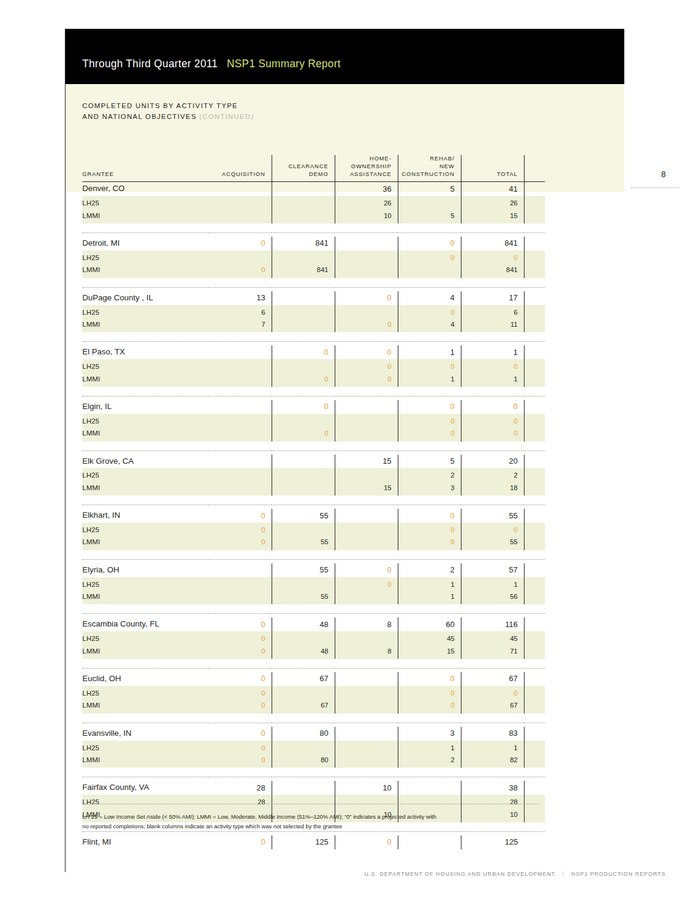Through Third Quarter 2011 NSP1 Summary Report
Completed Units by Activity Type
and National Objectives (continued)
8
| Grantee | Acquisition | Clearance Demo | Home- ownership Assistance | Rehab/ New Construction | Total | |
| --- | --- | --- | --- | --- | --- | --- |
| Denver, CO | | | 36 | 5 | 41 | |
| LH25 | | | 26 | | 26 | |
| LMMI | | | 10 | 5 | 15 | |
| Detroit, MI | 0 | 841 | | 0 | 841 | |
| LH25 | | | | 0 | 0 | |
| LMMI | 0 | 841 | | | 841 | |
| DuPage County , IL | 13 | | 0 | 4 | 17 | |
| LH25 | 6 | | | 0 | 6 | |
| LMMI | 7 | | 0 | 4 | 11 | |
| El Paso, TX | | 0 | 0 | 1 | 1 | |
| LH25 | | | 0 | 0 | 0 | |
| LMMI | | 0 | 0 | 1 | 1 | |
| Elgin, IL | | 0 | | 0 | 0 | |
| LH25 | | | | 0 | 0 | |
| LMMI | | 0 | | 0 | 0 | |
| Elk Grove, CA | | | 15 | 5 | 20 | |
| LH25 | | | | 2 | 2 | |
| LMMI | | | 15 | 3 | 18 | |
| Elkhart, IN | 0 | 55 | | 0 | 55 | |
| LH25 | 0 | | | 0 | 0 | |
| LMMI | 0 | 55 | | 0 | 55 | |
| Elyria, OH | | 55 | 0 | 2 | 57 | |
| LH25 | | | 0 | 1 | 1 | |
| LMMI | | 55 | | 1 | 56 | |
| Escambia County, FL | 0 | 48 | 8 | 60 | 116 | |
| LH25 | 0 | | | 45 | 45 | |
| LMMI | 0 | 48 | 8 | 15 | 71 | |
| Euclid, OH | 0 | 67 | | 0 | 67 | |
| LH25 | 0 | | | 0 | 0 | |
| LMMI | 0 | 67 | | 0 | 67 | |
| Evansville, IN | 0 | 80 | | 3 | 83 | |
| LH25 | 0 | | | 1 | 1 | |
| LMMI | 0 | 80 | | 2 | 82 | |
| Fairfax County, VA | 28 | | 10 | | 38 | |
| LH25 | 28 | | | | 28 | |
| LMMI | | | 10 | | 10 | |
| Flint, MI | 0 | 125 | 0 | | 125 | |
LH 25 = Low Income Set Aside (< 50% AMI); LMMI = Low, Moderate, Middle Income (51%–120% AMI); “0” indicates a projected activity with
no reported completions; blank columns indicate an activity type which was not selected by the grantee
U.S. Department of Housing and Urban Development | NSP1 Production Reports